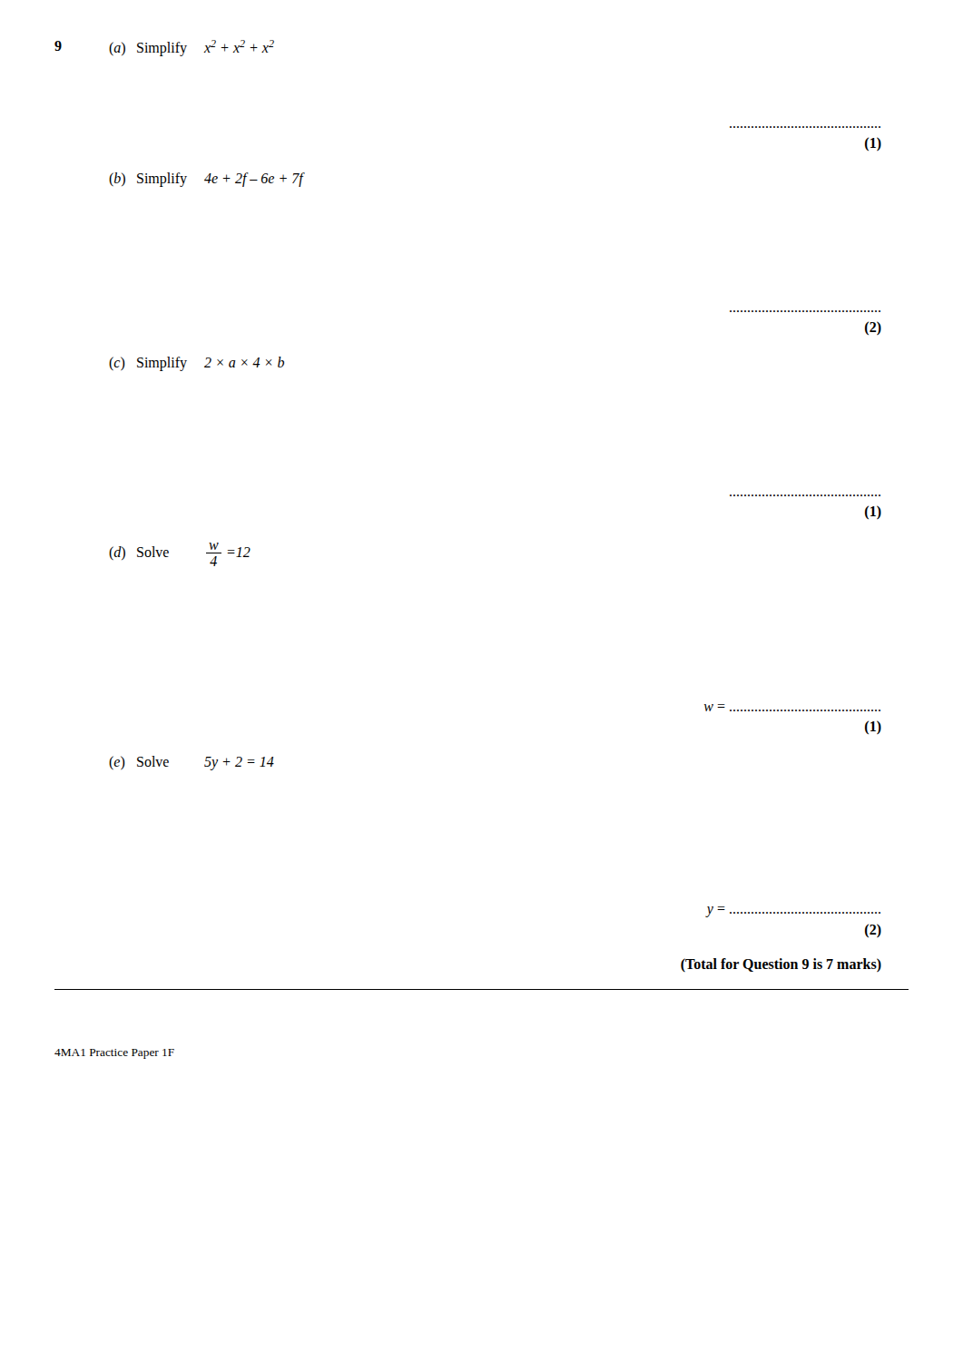9
(a) Simplify x2 + x2 + x2
..........................................
(1)
(b) Simplify 4e + 2f – 6e + 7f
..........................................
(2)
(c) Simplify 2 × a × 4 × b
..........................................
(1)
(d) Solve w 4 =12
w = ..........................................
(1)
(e) Solve 5y + 2 = 14
y = ..........................................
(2)
(Total for Question 9 is 7 marks)
4MA1 Practice Paper 1F